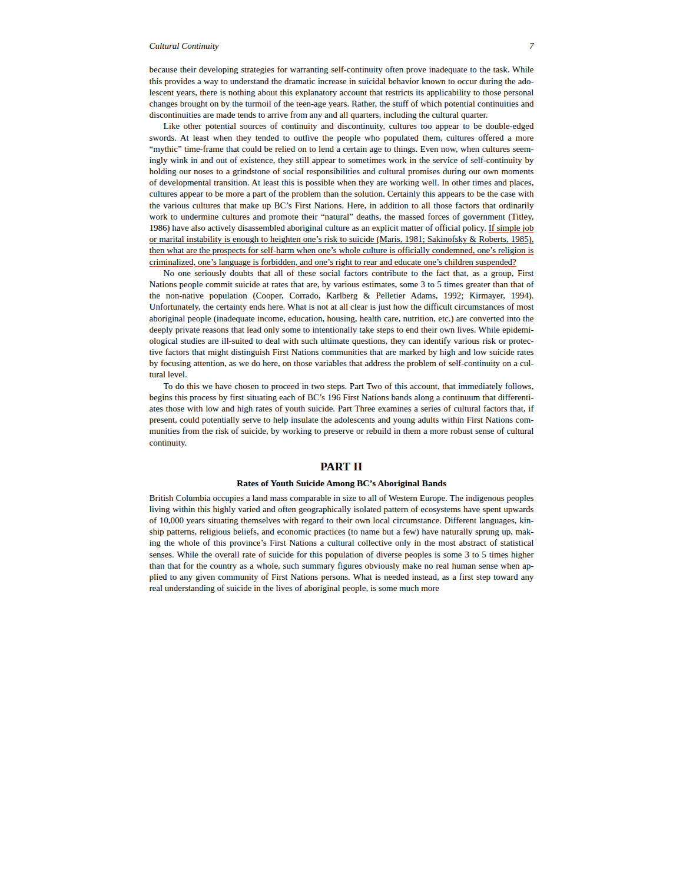Cultural Continuity 7
because their developing strategies for warranting self-continuity often prove inadequate to the task. While this provides a way to understand the dramatic increase in suicidal behavior known to occur during the adolescent years, there is nothing about this explanatory account that restricts its applicability to those personal changes brought on by the turmoil of the teen-age years. Rather, the stuff of which potential continuities and discontinuities are made tends to arrive from any and all quarters, including the cultural quarter.
Like other potential sources of continuity and discontinuity, cultures too appear to be double-edged swords. At least when they tended to outlive the people who populated them, cultures offered a more “mythic” time-frame that could be relied on to lend a certain age to things. Even now, when cultures seemingly wink in and out of existence, they still appear to sometimes work in the service of self-continuity by holding our noses to a grindstone of social responsibilities and cultural promises during our own moments of developmental transition. At least this is possible when they are working well. In other times and places, cultures appear to be more a part of the problem than the solution. Certainly this appears to be the case with the various cultures that make up BC’s First Nations. Here, in addition to all those factors that ordinarily work to undermine cultures and promote their “natural” deaths, the massed forces of government (Titley, 1986) have also actively disassembled aboriginal culture as an explicit matter of official policy. If simple job or marital instability is enough to heighten one’s risk to suicide (Maris, 1981; Sakinofsky & Roberts, 1985), then what are the prospects for self-harm when one’s whole culture is officially condemned, one’s religion is criminalized, one’s language is forbidden, and one’s right to rear and educate one’s children suspended?
No one seriously doubts that all of these social factors contribute to the fact that, as a group, First Nations people commit suicide at rates that are, by various estimates, some 3 to 5 times greater than that of the non-native population (Cooper, Corrado, Karlberg & Pelletier Adams, 1992; Kirmayer, 1994). Unfortunately, the certainty ends here. What is not at all clear is just how the difficult circumstances of most aboriginal people (inadequate income, education, housing, health care, nutrition, etc.) are converted into the deeply private reasons that lead only some to intentionally take steps to end their own lives. While epidemiological studies are ill-suited to deal with such ultimate questions, they can identify various risk or protective factors that might distinguish First Nations communities that are marked by high and low suicide rates by focusing attention, as we do here, on those variables that address the problem of self-continuity on a cultural level.
To do this we have chosen to proceed in two steps. Part Two of this account, that immediately follows, begins this process by first situating each of BC’s 196 First Nations bands along a continuum that differentiates those with low and high rates of youth suicide. Part Three examines a series of cultural factors that, if present, could potentially serve to help insulate the adolescents and young adults within First Nations communities from the risk of suicide, by working to preserve or rebuild in them a more robust sense of cultural continuity.
PART II
Rates of Youth Suicide Among BC’s Aboriginal Bands
British Columbia occupies a land mass comparable in size to all of Western Europe. The indigenous peoples living within this highly varied and often geographically isolated pattern of ecosystems have spent upwards of 10,000 years situating themselves with regard to their own local circumstance. Different languages, kinship patterns, religious beliefs, and economic practices (to name but a few) have naturally sprung up, making the whole of this province’s First Nations a cultural collective only in the most abstract of statistical senses. While the overall rate of suicide for this population of diverse peoples is some 3 to 5 times higher than that for the country as a whole, such summary figures obviously make no real human sense when applied to any given community of First Nations persons. What is needed instead, as a first step toward any real understanding of suicide in the lives of aboriginal people, is some much more